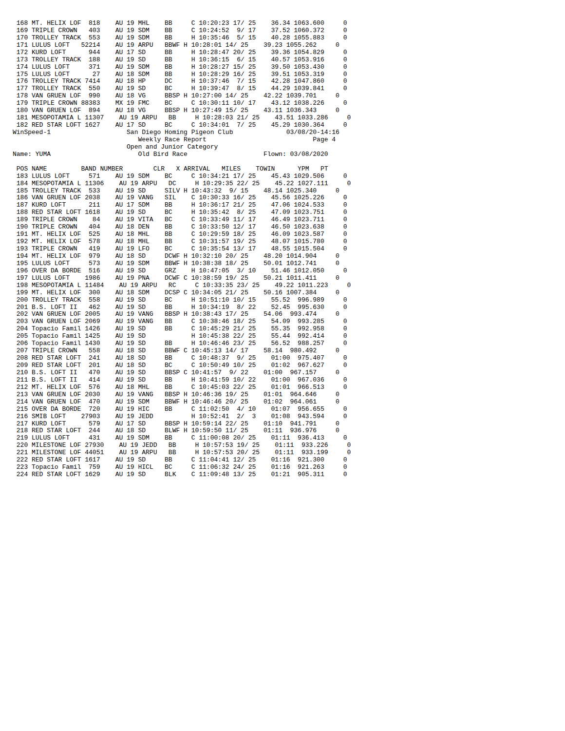168 MT. HELIX LOF  818    AU 19 MHL    BB     C 10:20:23 17/ 25    36.34 1063.600     0
 169 TRIPLE CROWN   403    AU 19 SDM    BB     C 10:24:52  9/ 17    37.52 1060.372     0
 170 TROLLEY TRACK  553    AU 19 SDM    BB     H 10:35:46  5/ 15    40.28 1055.883     0
 171 LULUS LOFT   52214    AU 19 ARPU   BBWF H 10:28:01 14/ 25    39.23 1055.262     0
 172 KURD LOFT      944    AU 17 SD     BB     H 10:28:47 20/ 25    39.36 1054.829     0
 173 TROLLEY TRACK  188    AU 19 SD     BB     H 10:36:15  6/ 15    40.57 1053.916     0
 174 LULUS LOFT     371    AU 19 SDM    BB     H 10:28:27 15/ 25    39.50 1053.430     0
 175 LULUS LOFT      27    AU 18 SDM    BB     H 10:28:29 16/ 25    39.51 1053.319     0
 176 TROLLEY TRACK 7414    AU 18 HP     DC     H 10:37:46  7/ 15    42.28 1047.860     0
 177 TROLLEY TRACK  550    AU 19 SD     BC     H 10:39:47  8/ 15    44.29 1039.841     0
 178 VAN GRUEN LOF  990    AU 18 VG     BBSP H 10:27:00 14/ 25    42.22 1039.701     0
 179 TRIPLE CROWN 88383    MX 19 FMC    BC     C 10:30:11 10/ 17    43.12 1038.226     0
 180 VAN GRUEN LOF  894    AU 18 VG     BBSP H 10:27:49 15/ 25    43.11 1036.343     0
 181 MESOPOTAMIA L 11307    AU 19 ARPU   BB     H 10:28:03 21/ 25    43.51 1033.286     0
 182 RED STAR LOFT 1627    AU 17 SD     BC     C 10:34:01  7/ 25    45.29 1030.364     0
WinSpeed-1                    San Diego Homing Pigeon Club              03/08/20-14:16
                                 Weekly Race Report                            Page 4
                              Open and Junior Category
Name: YUMA                       Old Bird Race                    Flown: 03/08/2020

 POS NAME         BAND NUMBER        CLR   X ARRIVAL   MILES    TOWIN      YPM   PT
 183 LULUS LOFT     571    AU 19 SDM    BC     C 10:34:21 17/ 25    45.43 1029.506     0
 184 MESOPOTAMIA L 11306    AU 19 ARPU   DC     H 10:29:35 22/ 25    45.22 1027.111     0
 185 TROLLEY TRACK  533    AU 19 SD     SILV H 10:43:32  9/ 15    48.14 1025.340     0
 186 VAN GRUEN LOF 2038    AU 19 VANG   SIL    C 10:30:33 16/ 25    45.56 1025.226     0
 187 KURD LOFT      211    AU 17 SDM    BB     H 10:36:17 21/ 25    47.06 1024.533     0
 188 RED STAR LOFT 1618    AU 19 SD     BC     H 10:35:42  8/ 25    47.09 1023.751     0
 189 TRIPLE CROWN    84    AU 19 VITA   BC     C 10:33:49 11/ 17    46.49 1023.711     0
 190 TRIPLE CROWN   404    AU 18 DEN    BB     C 10:33:50 12/ 17    46.50 1023.638     0
 191 MT. HELIX LOF  525    AU 18 MHL    BB     C 10:29:59 18/ 25    46.09 1023.587     0
 192 MT. HELIX LOF  578    AU 18 MHL    BB     C 10:31:57 19/ 25    48.07 1015.780     0
 193 TRIPLE CROWN   419    AU 19 LFO    BC     C 10:35:54 13/ 17    48.55 1015.504     0
 194 MT. HELIX LOF  979    AU 18 SD     DCWF H 10:32:10 20/ 25    48.20 1014.904     0
 195 LULUS LOFT     573    AU 19 SDM    BBWF H 10:38:38 18/ 25    50.01 1012.741     0
 196 OVER DA BORDE  516    AU 19 SD     GRZ    H 10:47:05  3/ 10    51.46 1012.050     0
 197 LULUS LOFT    1986    AU 19 PNA    DCWF C 10:38:59 19/ 25    50.21 1011.411     0
 198 MESOPOTAMIA L 11484    AU 19 ARPU   RC     C 10:33:35 23/ 25    49.22 1011.223     0
 199 MT. HELIX LOF  300    AU 18 SDM    DCSP C 10:34:05 21/ 25    50.16 1007.384     0
 200 TROLLEY TRACK  558    AU 19 SD     BC     H 10:51:10 10/ 15    55.52  996.989     0
 201 B.S. LOFT II   462    AU 19 SD     BB     H 10:34:19  8/ 22    52.45  995.630     0
 202 VAN GRUEN LOF 2005    AU 19 VANG   BBSP H 10:38:43 17/ 25    54.06  993.474     0
 203 VAN GRUEN LOF 2069    AU 19 VANG   BB     C 10:38:46 18/ 25    54.09  993.285     0
 204 Topacio Famil 1426    AU 19 SD     BB     C 10:45:29 21/ 25    55.35  992.958     0
 205 Topacio Famil 1425    AU 19 SD            H 10:45:38 22/ 25    55.44  992.414     0
 206 Topacio Famil 1430    AU 19 SD     BB     H 10:46:46 23/ 25    56.52  988.257     0
 207 TRIPLE CROWN   558    AU 18 SD     BBWF C 10:45:13 14/ 17    58.14  980.492     0
 208 RED STAR LOFT  241    AU 18 SD     BB     C 10:48:37  9/ 25    01:00  975.407     0
 209 RED STAR LOFT  201    AU 18 SD     BC     C 10:50:49 10/ 25    01:02  967.627     0
 210 B.S. LOFT II   470    AU 19 SD     BBSP C 10:41:57  9/ 22    01:00  967.157     0
 211 B.S. LOFT II   414    AU 19 SD     BB     H 10:41:59 10/ 22    01:00  967.036     0
 212 MT. HELIX LOF  576    AU 18 MHL    BB     C 10:45:03 22/ 25    01:01  966.513     0
 213 VAN GRUEN LOF 2030    AU 19 VANG   BBSP H 10:46:36 19/ 25    01:01  964.646     0
 214 VAN GRUEN LOF  470    AU 19 SDM    BBWF H 10:46:46 20/ 25    01:02  964.061     0
 215 OVER DA BORDE  720    AU 19 HIC    BB     C 11:02:50  4/ 10    01:07  956.655     0
 216 SMIB LOFT    27903    AU 19 JEDD          H 10:52:41  2/  3    01:08  943.594     0
 217 KURD LOFT      579    AU 17 SD     BBSP H 10:59:14 22/ 25    01:10  941.791     0
 218 RED STAR LOFT  244    AU 18 SD     BLWF H 10:59:50 11/ 25    01:11  936.976     0
 219 LULUS LOFT     431    AU 19 SDM    BB     C 11:00:08 20/ 25    01:11  936.413     0
 220 MILESTONE LOF 27930    AU 19 JEDD   BB     H 10:57:53 19/ 25    01:11  933.226     0
 221 MILESTONE LOF 44051    AU 19 ARPU   BB     H 10:57:53 20/ 25    01:11  933.199     0
 222 RED STAR LOFT 1617    AU 19 SD     BB     C 11:04:41 12/ 25    01:16  921.300     0
 223 Topacio Famil  759    AU 19 HICL   BC     C 11:06:32 24/ 25    01:16  921.263     0
 224 RED STAR LOFT 1629    AU 19 SD     BLK    C 11:09:48 13/ 25    01:21  905.311     0